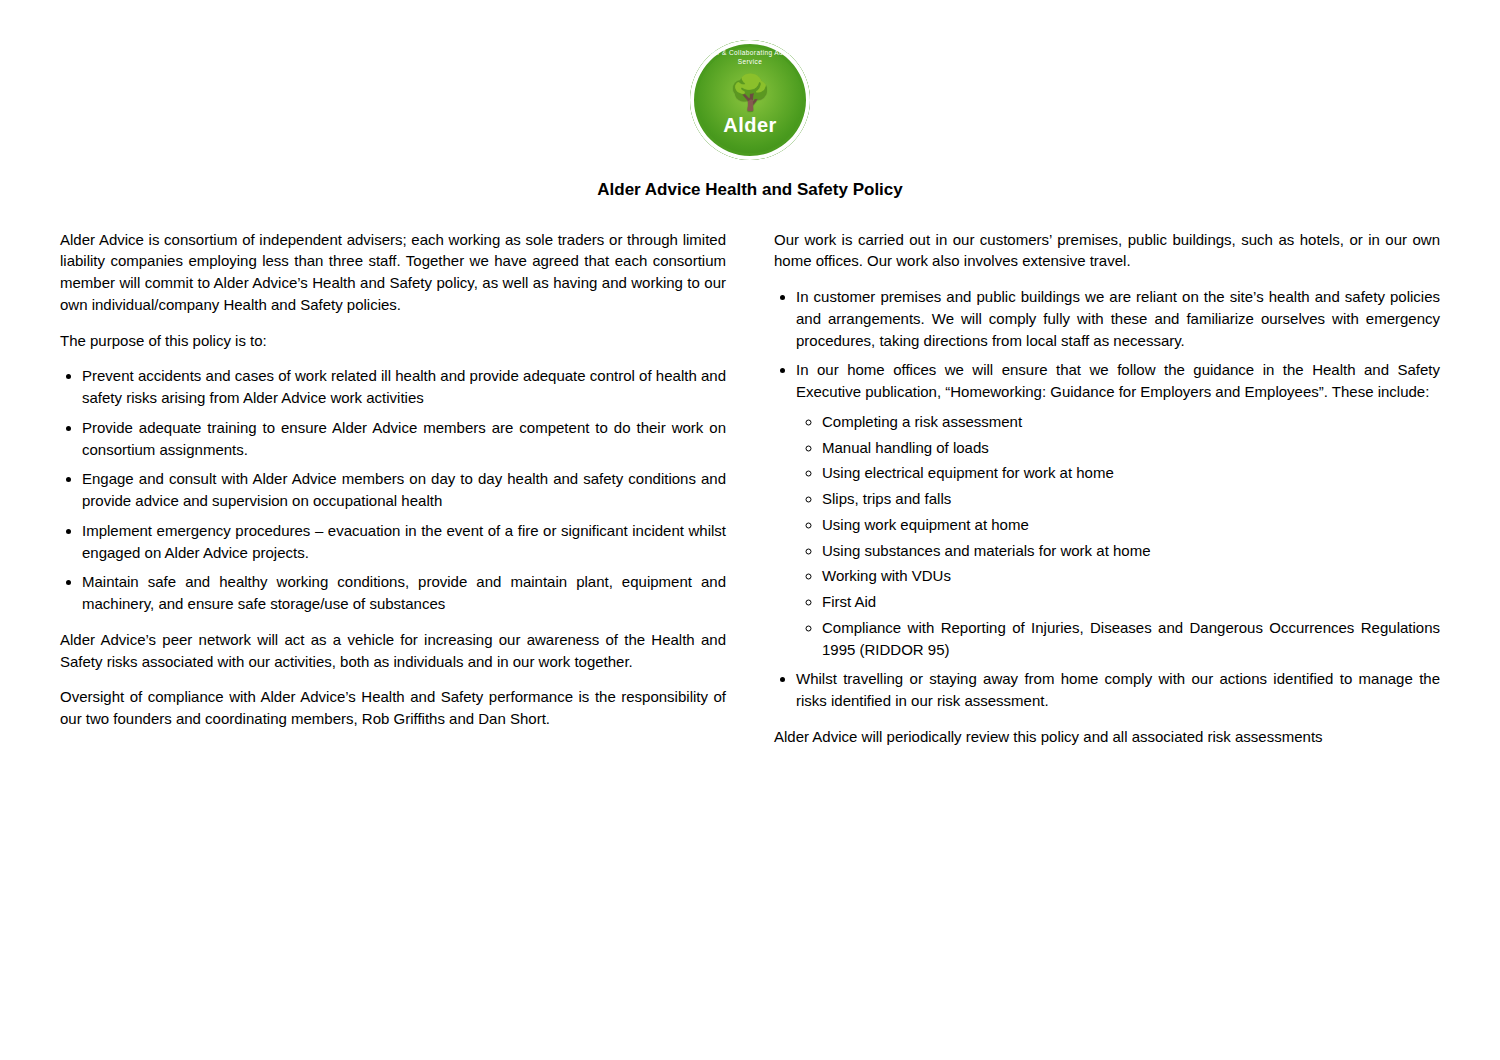Timber & Collaborating Advisory Service
🌳
Alder
Alder Advice Health and Safety Policy
Alder Advice is consortium of independent advisers; each working as sole traders or through limited liability companies employing less than three staff. Together we have agreed that each consortium member will commit to Alder Advice’s Health and Safety policy, as well as having and working to our own individual/company Health and Safety policies.
The purpose of this policy is to:
Prevent accidents and cases of work related ill health and provide adequate control of health and safety risks arising from Alder Advice work activities
Provide adequate training to ensure Alder Advice members are competent to do their work on consortium assignments.
Engage and consult with Alder Advice members on day to day health and safety conditions and provide advice and supervision on occupational health
Implement emergency procedures – evacuation in the event of a fire or significant incident whilst engaged on Alder Advice projects.
Maintain safe and healthy working conditions, provide and maintain plant, equipment and machinery, and ensure safe storage/use of substances
Alder Advice’s peer network will act as a vehicle for increasing our awareness of the Health and Safety risks associated with our activities, both as individuals and in our work together.
Oversight of compliance with Alder Advice’s Health and Safety performance is the responsibility of our two founders and coordinating members, Rob Griffiths and Dan Short.
Our work is carried out in our customers’ premises, public buildings, such as hotels, or in our own home offices. Our work also involves extensive travel.
In customer premises and public buildings we are reliant on the site’s health and safety policies and arrangements. We will comply fully with these and familiarize ourselves with emergency procedures, taking directions from local staff as necessary.
In our home offices we will ensure that we follow the guidance in the Health and Safety Executive publication, “Homeworking: Guidance for Employers and Employees”. These include:
Completing a risk assessment
Manual handling of loads
Using electrical equipment for work at home
Slips, trips and falls
Using work equipment at home
Using substances and materials for work at home
Working with VDUs
First Aid
Compliance with Reporting of Injuries, Diseases and Dangerous Occurrences Regulations 1995 (RIDDOR 95)
Whilst travelling or staying away from home comply with our actions identified to manage the risks identified in our risk assessment.
Alder Advice will periodically review this policy and all associated risk assessments